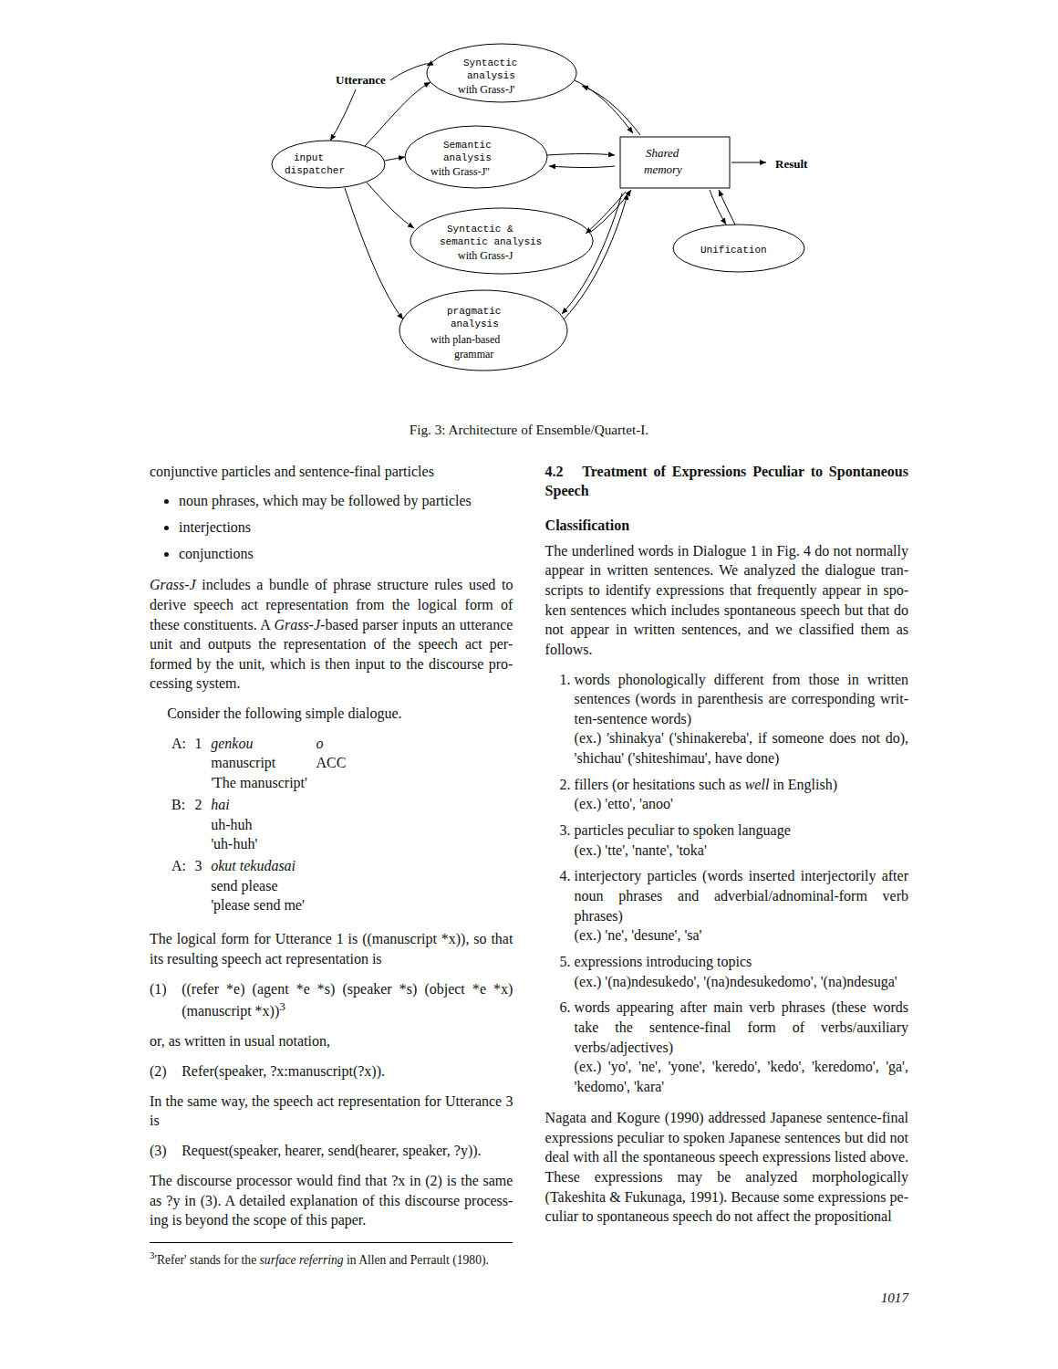Utterance input dispatcher Syntactic analysis with Grass-J' Semantic analysis with Grass-J'' Syntactic & semantic analysis with Grass-J pragmatic analysis with plan-based grammar Shared memory Result Unification
Fig. 3: Architecture of Ensemble/Quartet-I.
conjunctive particles and sentence-final particles
noun phrases, which may be followed by particles
interjections
conjunctions
Grass-J includes a bundle of phrase structure rules used to derive speech act representation from the logical form of these constituents. A Grass-J-based parser inputs an utterance unit and outputs the representation of the speech act performed by the unit, which is then input to the discourse processing system.
Consider the following simple dialogue.
| A: | 1 | genkou manuscript 'The manuscript' | o ACC |
| B: | 2 | hai uh-huh 'uh-huh' | |
| A: | 3 | okut tekudasai send please 'please send me' | |
The logical form for Utterance 1 is ((manuscript *x)), so that its resulting speech act representation is
(1)((refer *e) (agent *e *s) (speaker *s) (object *e *x) (manuscript *x))3
or, as written in usual notation,
(2) Refer(speaker, ?x:manuscript(?x)).
In the same way, the speech act representation for Utterance 3 is
(3) Request(speaker, hearer, send(hearer, speaker, ?y)).
The discourse processor would find that ?x in (2) is the same as ?y in (3). A detailed explanation of this discourse processing is beyond the scope of this paper.
3'Refer' stands for the surface referring in Allen and Perrault (1980).
4.2 Treatment of Expressions Peculiar to Spontaneous Speech
Classification
The underlined words in Dialogue 1 in Fig. 4 do not normally appear in written sentences. We analyzed the dialogue transcripts to identify expressions that frequently appear in spoken sentences which includes spontaneous speech but that do not appear in written sentences, and we classified them as follows.
words phonologically different from those in written sentences (words in parenthesis are corresponding written-sentence words)
(ex.) 'shinakya' ('shinakereba', if someone does not do), 'shichau' ('shiteshimau', have done)
fillers (or hesitations such as well in English)
(ex.) 'etto', 'anoo'
particles peculiar to spoken language
(ex.) 'tte', 'nante', 'toka'
interjectory particles (words inserted interjectorily after noun phrases and adverbial/adnominal-form verb phrases)
(ex.) 'ne', 'desune', 'sa'
expressions introducing topics
(ex.) '(na)ndesukedo', '(na)ndesukedomo', '(na)ndesuga'
words appearing after main verb phrases (these words take the sentence-final form of verbs/auxiliary verbs/adjectives)
(ex.) 'yo', 'ne', 'yone', 'keredo', 'kedo', 'keredomo', 'ga', 'kedomo', 'kara'
Nagata and Kogure (1990) addressed Japanese sentence-final expressions peculiar to spoken Japanese sentences but did not deal with all the spontaneous speech expressions listed above. These expressions may be analyzed morphologically (Takeshita & Fukunaga, 1991). Because some expressions peculiar to spontaneous speech do not affect the propositional
1017